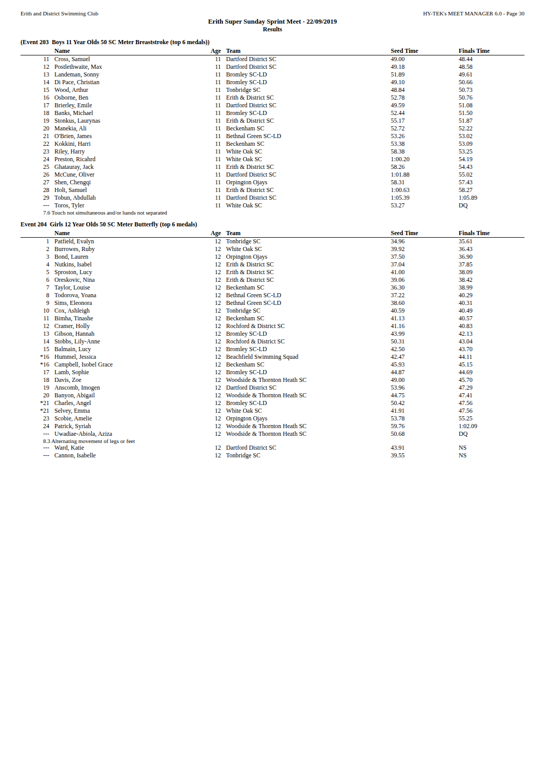Erith and District Swimming Club HY-TEK's MEET MANAGER 6.0 - Page 30
Erith Super Sunday Sprint Meet - 22/09/2019
Results
(Event 203 Boys 11 Year Olds 50 SC Meter Breaststroke (top 6 medals))
| | Name | Age | Team | Seed Time | Finals Time |
| --- | --- | --- | --- | --- | --- |
| 11 | Cross, Samuel | 11 | Dartford District SC | 49.00 | 48.44 |
| 12 | Postlethwaite, Max | 11 | Dartford District SC | 49.18 | 48.58 |
| 13 | Landeman, Sonny | 11 | Bromley SC-LD | 51.89 | 49.61 |
| 14 | Di Pace, Christian | 11 | Bromley SC-LD | 49.10 | 50.66 |
| 15 | Wood, Arthur | 11 | Tonbridge SC | 48.84 | 50.73 |
| 16 | Osborne, Ben | 11 | Erith & District SC | 52.78 | 50.76 |
| 17 | Brierley, Emile | 11 | Dartford District SC | 49.59 | 51.08 |
| 18 | Banks, Michael | 11 | Bromley SC-LD | 52.44 | 51.50 |
| 19 | Stonkus, Laurynas | 11 | Erith & District SC | 55.17 | 51.87 |
| 20 | Manekia, Ali | 11 | Beckenham SC | 52.72 | 52.22 |
| 21 | O'Brien, James | 11 | Bethnal Green SC-LD | 53.26 | 53.02 |
| 22 | Kokkini, Harri | 11 | Beckenham SC | 53.38 | 53.09 |
| 23 | Riley, Harry | 11 | White Oak SC | 58.38 | 53.25 |
| 24 | Preston, Ricahrd | 11 | White Oak SC | 1:00.20 | 54.19 |
| 25 | Ghatauray, Jack | 11 | Erith & District SC | 58.26 | 54.43 |
| 26 | McCune, Oliver | 11 | Dartford District SC | 1:01.88 | 55.02 |
| 27 | Shen, Chengqi | 11 | Orpington Ojays | 58.31 | 57.43 |
| 28 | Holt, Samuel | 11 | Erith & District SC | 1:00.63 | 58.27 |
| 29 | Tobun, Abdullah | 11 | Dartford District SC | 1:05.39 | 1:05.89 |
| --- | Toros, Tyler | 11 | White Oak SC | 53.27 | DQ |
| 7.6 Touch not simultaneous and/or hands not separated |
Event 204 Girls 12 Year Olds 50 SC Meter Butterfly (top 6 medals)
| | Name | Age | Team | Seed Time | Finals Time |
| --- | --- | --- | --- | --- | --- |
| 1 | Patfield, Evalyn | 12 | Tonbridge SC | 34.96 | 35.61 |
| 2 | Burrowes, Ruby | 12 | White Oak SC | 39.92 | 36.43 |
| 3 | Bond, Lauren | 12 | Orpington Ojays | 37.50 | 36.90 |
| 4 | Nutkins, Isabel | 12 | Erith & District SC | 37.04 | 37.85 |
| 5 | Sproston, Lucy | 12 | Erith & District SC | 41.00 | 38.09 |
| 6 | Oreskovic, Nina | 12 | Erith & District SC | 39.06 | 38.42 |
| 7 | Taylor, Louise | 12 | Beckenham SC | 36.30 | 38.99 |
| 8 | Todorova, Yoana | 12 | Bethnal Green SC-LD | 37.22 | 40.29 |
| 9 | Sims, Eleonora | 12 | Bethnal Green SC-LD | 38.60 | 40.31 |
| 10 | Cox, Ashleigh | 12 | Tonbridge SC | 40.59 | 40.49 |
| 11 | Bimha, Tinashe | 12 | Beckenham SC | 41.13 | 40.57 |
| 12 | Cramer, Holly | 12 | Rochford & District SC | 41.16 | 40.83 |
| 13 | Gibson, Hannah | 12 | Bromley SC-LD | 43.99 | 42.13 |
| 14 | Stobbs, Lily-Anne | 12 | Rochford & District SC | 50.31 | 43.04 |
| 15 | Balmain, Lucy | 12 | Bromley SC-LD | 42.50 | 43.70 |
| *16 | Hummel, Jessica | 12 | Beachfield Swimming Squad | 42.47 | 44.11 |
| *16 | Campbell, Isobel Grace | 12 | Beckenham SC | 45.93 | 45.15 |
| 17 | Lamb, Sophie | 12 | Bromley SC-LD | 44.87 | 44.69 |
| 18 | Davis, Zoe | 12 | Woodside & Thornton Heath SC | 49.00 | 45.70 |
| 19 | Anscomb, Imogen | 12 | Dartford District SC | 53.96 | 47.29 |
| 20 | Banyon, Abigail | 12 | Woodside & Thornton Heath SC | 44.75 | 47.41 |
| *21 | Charles, Angel | 12 | Bromley SC-LD | 50.42 | 47.56 |
| *21 | Selvey, Emma | 12 | White Oak SC | 41.91 | 47.56 |
| 23 | Scobie, Amelie | 12 | Orpington Ojays | 53.78 | 55.25 |
| 24 | Patrick, Syriah | 12 | Woodside & Thornton Heath SC | 59.76 | 1:02.09 |
| --- | Uwadiae-Abiola, Aziza | 12 | Woodside & Thornton Heath SC | 50.68 | DQ |
| 8.3 Alternating movement of legs or feet |
| --- | Ward, Katie | 12 | Dartford District SC | 43.91 | NS |
| --- | Cannon, Isabelle | 12 | Tonbridge SC | 39.55 | NS |